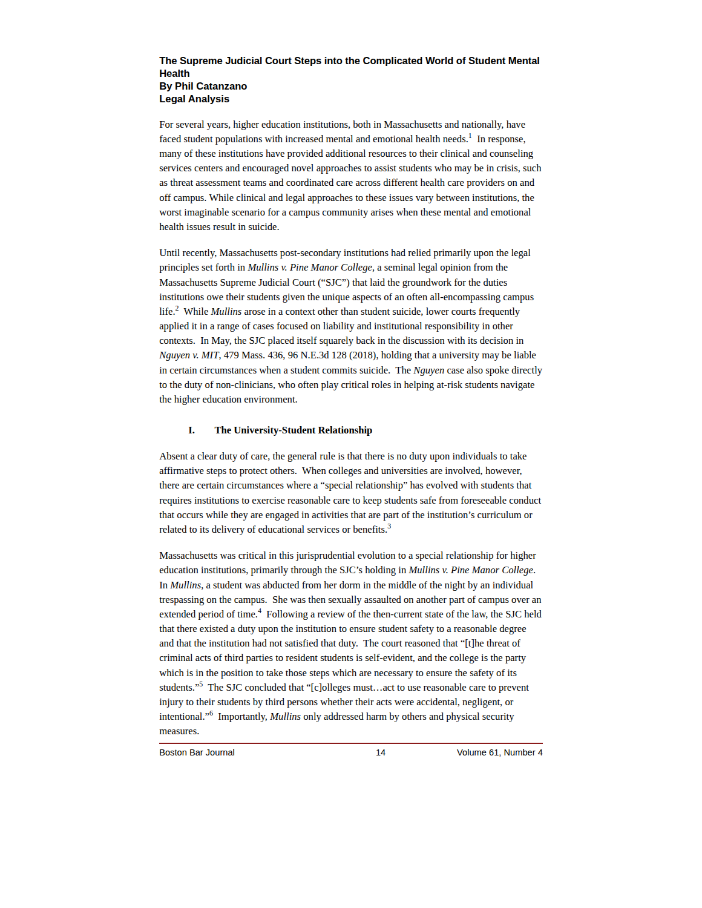The Supreme Judicial Court Steps into the Complicated World of Student Mental Health
By Phil Catanzano
Legal Analysis
For several years, higher education institutions, both in Massachusetts and nationally, have faced student populations with increased mental and emotional health needs.1 In response, many of these institutions have provided additional resources to their clinical and counseling services centers and encouraged novel approaches to assist students who may be in crisis, such as threat assessment teams and coordinated care across different health care providers on and off campus. While clinical and legal approaches to these issues vary between institutions, the worst imaginable scenario for a campus community arises when these mental and emotional health issues result in suicide.
Until recently, Massachusetts post-secondary institutions had relied primarily upon the legal principles set forth in Mullins v. Pine Manor College, a seminal legal opinion from the Massachusetts Supreme Judicial Court (“SJC”) that laid the groundwork for the duties institutions owe their students given the unique aspects of an often all-encompassing campus life.2 While Mullins arose in a context other than student suicide, lower courts frequently applied it in a range of cases focused on liability and institutional responsibility in other contexts. In May, the SJC placed itself squarely back in the discussion with its decision in Nguyen v. MIT, 479 Mass. 436, 96 N.E.3d 128 (2018), holding that a university may be liable in certain circumstances when a student commits suicide. The Nguyen case also spoke directly to the duty of non-clinicians, who often play critical roles in helping at-risk students navigate the higher education environment.
I. The University-Student Relationship
Absent a clear duty of care, the general rule is that there is no duty upon individuals to take affirmative steps to protect others. When colleges and universities are involved, however, there are certain circumstances where a “special relationship” has evolved with students that requires institutions to exercise reasonable care to keep students safe from foreseeable conduct that occurs while they are engaged in activities that are part of the institution’s curriculum or related to its delivery of educational services or benefits.3
Massachusetts was critical in this jurisprudential evolution to a special relationship for higher education institutions, primarily through the SJC’s holding in Mullins v. Pine Manor College. In Mullins, a student was abducted from her dorm in the middle of the night by an individual trespassing on the campus. She was then sexually assaulted on another part of campus over an extended period of time.4 Following a review of the then-current state of the law, the SJC held that there existed a duty upon the institution to ensure student safety to a reasonable degree and that the institution had not satisfied that duty. The court reasoned that “[t]he threat of criminal acts of third parties to resident students is self-evident, and the college is the party which is in the position to take those steps which are necessary to ensure the safety of its students.”5 The SJC concluded that “[c]olleges must…act to use reasonable care to prevent injury to their students by third persons whether their acts were accidental, negligent, or intentional.”6 Importantly, Mullins only addressed harm by others and physical security measures.
Boston Bar Journal
14
Volume 61, Number 4